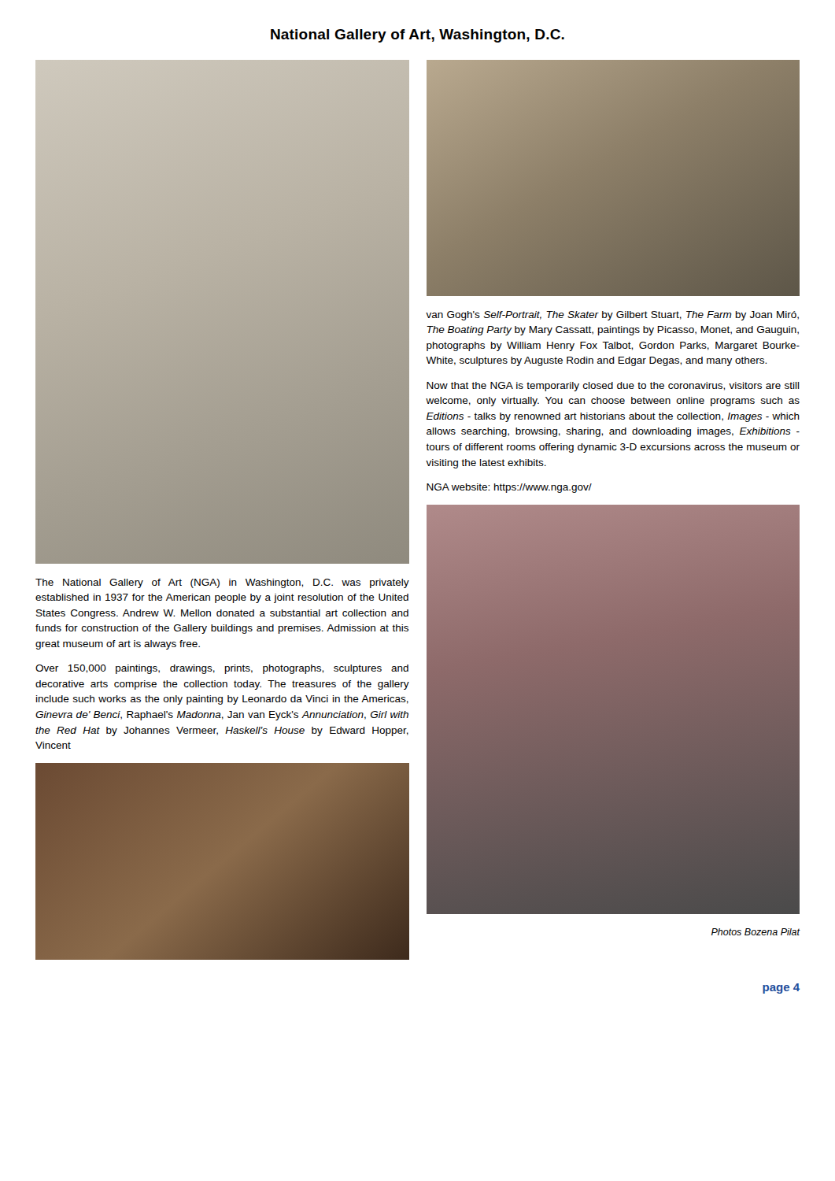National Gallery of Art, Washington, D.C.
The National Gallery of Art (NGA) in Washington, D.C. was privately established in 1937 for the American people by a joint resolution of the United States Congress. Andrew W. Mellon donated a substantial art collection and funds for construction of the Gallery buildings and premises. Admission at this great museum of art is always free.
Over 150,000 paintings, drawings, prints, photographs, sculptures and decorative arts comprise the collection today. The treasures of the gallery include such works as the only painting by Leonardo da Vinci in the Americas, Ginevra de' Benci, Raphael's Madonna, Jan van Eyck's Annunciation, Girl with the Red Hat by Johannes Vermeer, Haskell's House by Edward Hopper, Vincent
van Gogh's Self-Portrait, The Skater by Gilbert Stuart, The Farm by Joan Miró, The Boating Party by Mary Cassatt, paintings by Picasso, Monet, and Gauguin, photographs by William Henry Fox Talbot, Gordon Parks, Margaret Bourke-White, sculptures by Auguste Rodin and Edgar Degas, and many others.
Now that the NGA is temporarily closed due to the coronavirus, visitors are still welcome, only virtually. You can choose between online programs such as Editions - talks by renowned art historians about the collection, Images - which allows searching, browsing, sharing, and downloading images, Exhibitions - tours of different rooms offering dynamic 3-D excursions across the museum or visiting the latest exhibits.
NGA website: https://www.nga.gov/
Photos Bozena Pilat
page 4